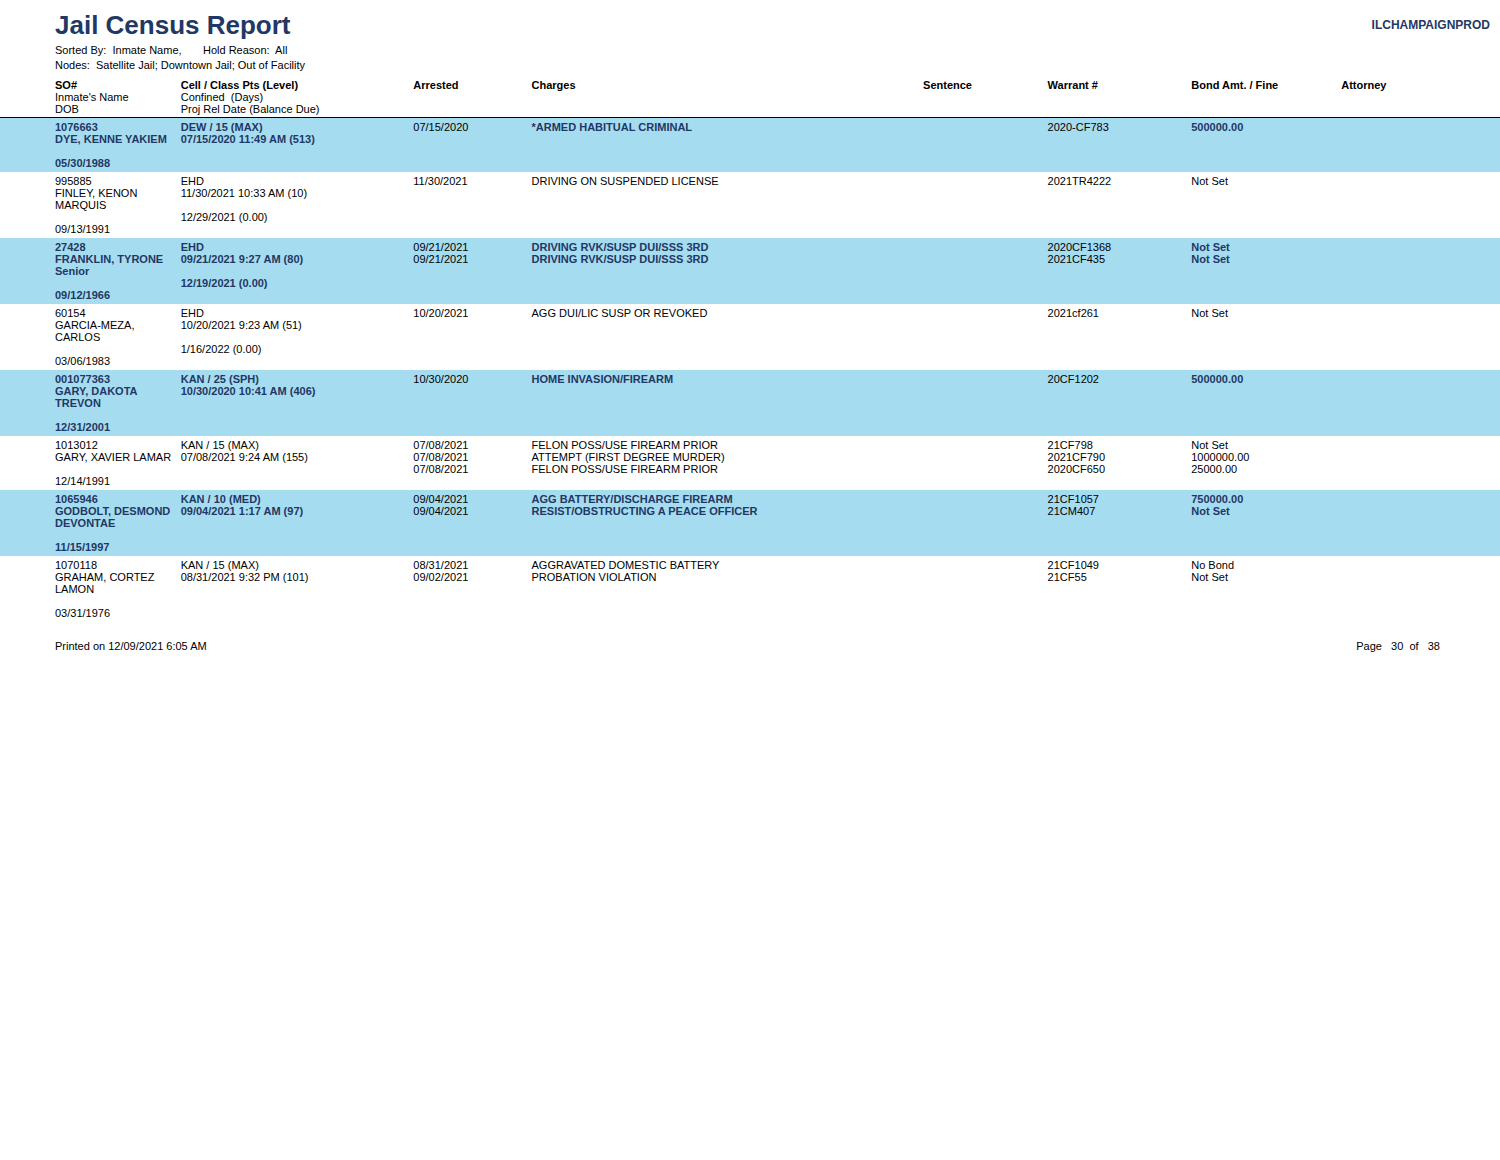ILCHAMPAIGNPROD
Jail Census Report
Sorted By: Inmate Name, Hold Reason: All
Nodes: Satellite Jail; Downtown Jail; Out of Facility
| SO# Inmate's Name DOB | Cell / Class Pts (Level) Confined (Days) Proj Rel Date (Balance Due) | Arrested | Charges | Sentence | Warrant # | Bond Amt. / Fine | Attorney |
| --- | --- | --- | --- | --- | --- | --- | --- |
| 1076663 DYE, KENNE YAKIEM 05/30/1988 | DEW / 15 (MAX) 07/15/2020 11:49 AM (513) | 07/15/2020 | *ARMED HABITUAL CRIMINAL | | 2020-CF783 | 500000.00 | |
| 995885 FINLEY, KENON MARQUIS 09/13/1991 | EHD 11/30/2021 10:33 AM (10) 12/29/2021 (0.00) | 11/30/2021 | DRIVING ON SUSPENDED LICENSE | | 2021TR4222 | Not Set | |
| 27428 FRANKLIN, TYRONE Senior 09/12/1966 | EHD 09/21/2021 9:27 AM (80) 12/19/2021 (0.00) | 09/21/2021 09/21/2021 | DRIVING RVK/SUSP DUI/SSS 3RD DRIVING RVK/SUSP DUI/SSS 3RD | | 2020CF1368 2021CF435 | Not Set Not Set | |
| 60154 GARCIA-MEZA, CARLOS 03/06/1983 | EHD 10/20/2021 9:23 AM (51) 1/16/2022 (0.00) | 10/20/2021 | AGG DUI/LIC SUSP OR REVOKED | | 2021cf261 | Not Set | |
| 001077363 GARY, DAKOTA TREVON 12/31/2001 | KAN / 25 (SPH) 10/30/2020 10:41 AM (406) | 10/30/2020 | HOME INVASION/FIREARM | | 20CF1202 | 500000.00 | |
| 1013012 GARY, XAVIER LAMAR 12/14/1991 | KAN / 15 (MAX) 07/08/2021 9:24 AM (155) | 07/08/2021 07/08/2021 07/08/2021 | FELON POSS/USE FIREARM PRIOR ATTEMPT (FIRST DEGREE MURDER) FELON POSS/USE FIREARM PRIOR | | 21CF798 2021CF790 2020CF650 | Not Set 1000000.00 25000.00 | |
| 1065946 GODBOLT, DESMOND DEVONTAE 11/15/1997 | KAN / 10 (MED) 09/04/2021 1:17 AM (97) | 09/04/2021 09/04/2021 | AGG BATTERY/DISCHARGE FIREARM RESIST/OBSTRUCTING A PEACE OFFICER | | 21CF1057 21CM407 | 750000.00 Not Set | |
| 1070118 GRAHAM, CORTEZ LAMON 03/31/1976 | KAN / 15 (MAX) 08/31/2021 9:32 PM (101) | 08/31/2021 09/02/2021 | AGGRAVATED DOMESTIC BATTERY PROBATION VIOLATION | | 21CF1049 21CF55 | No Bond Not Set | |
Printed on 12/09/2021 6:05 AM Page 30 of 38